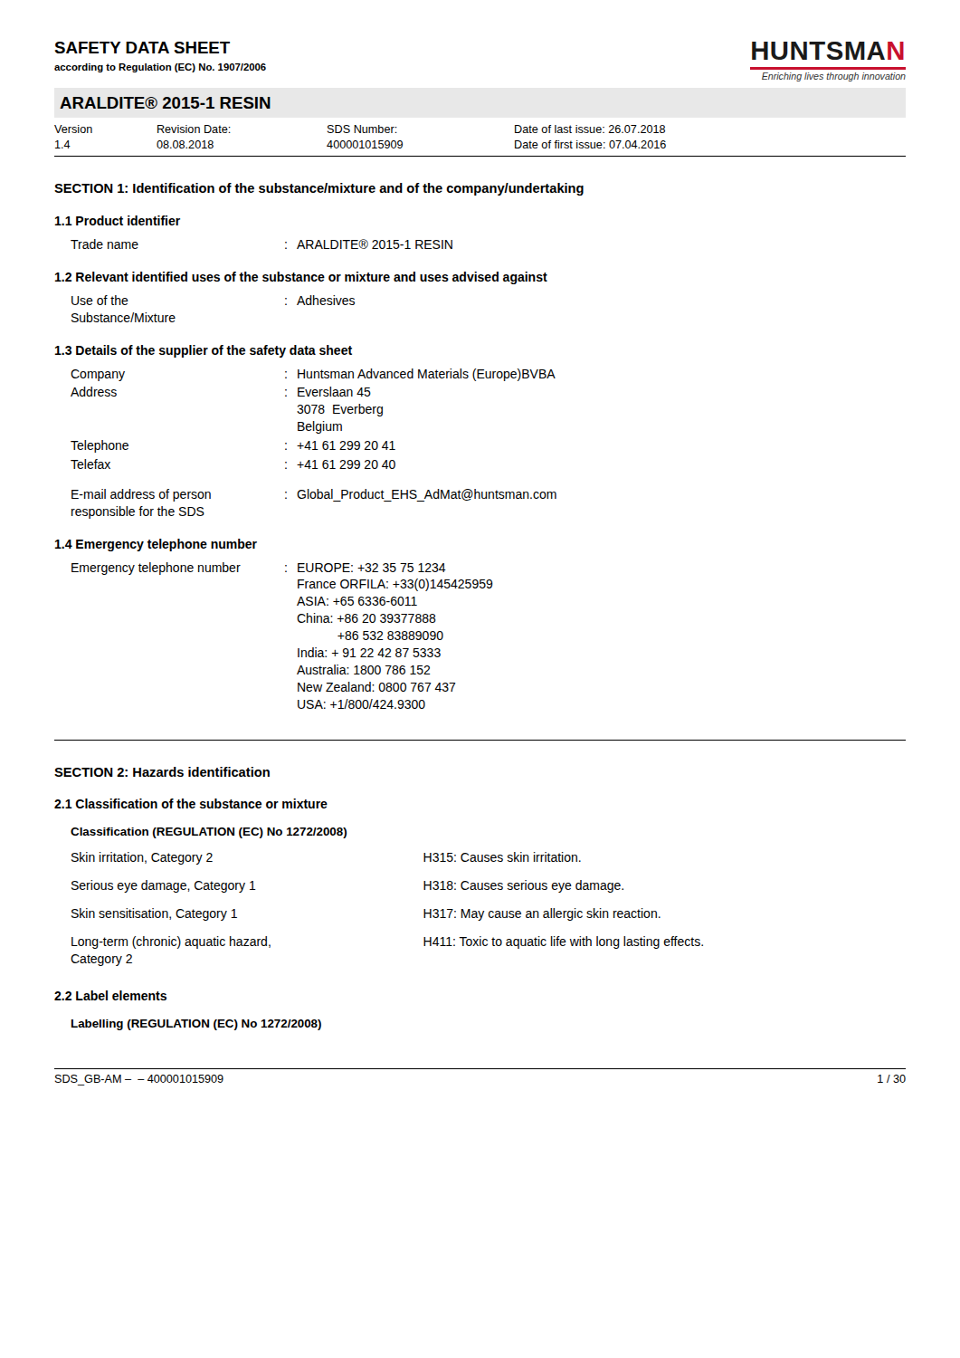SAFETY DATA SHEET
according to Regulation (EC) No. 1907/2006
HUNTSMAN
Enriching lives through innovation
ARALDITE® 2015-1 RESIN
| Version 1.4 | Revision Date: 08.08.2018 | SDS Number: 400001015909 | Date of last issue: 26.07.2018 Date of first issue: 07.04.2016 |
SECTION 1: Identification of the substance/mixture and of the company/undertaking
1.1 Product identifier
| Trade name | : | ARALDITE® 2015-1 RESIN |
1.2 Relevant identified uses of the substance or mixture and uses advised against
| Use of the Substance/Mixture | : | Adhesives |
1.3 Details of the supplier of the safety data sheet
| Company | : | Huntsman Advanced Materials (Europe)BVBA |
| Address | : | Everslaan 45 3078 Everberg Belgium |
| Telephone | : | +41 61 299 20 41 |
| Telefax | : | +41 61 299 20 40 |
| E-mail address of person responsible for the SDS | : | Global_Product_EHS_AdMat@huntsman.com |
1.4 Emergency telephone number
| Emergency telephone number | : | EUROPE: +32 35 75 1234 France ORFILA: +33(0)145425959 ASIA: +65 6336-6011 China: +86 20 39377888 +86 532 83889090 India: + 91 22 42 87 5333 Australia: 1800 786 152 New Zealand: 0800 767 437 USA: +1/800/424.9300 |
SECTION 2: Hazards identification
2.1 Classification of the substance or mixture
Classification (REGULATION (EC) No 1272/2008)
| Skin irritation, Category 2 | H315: Causes skin irritation. |
| Serious eye damage, Category 1 | H318: Causes serious eye damage. |
| Skin sensitisation, Category 1 | H317: May cause an allergic skin reaction. |
| Long-term (chronic) aquatic hazard, Category 2 | H411: Toxic to aquatic life with long lasting effects. |
2.2 Label elements
Labelling (REGULATION (EC) No 1272/2008)
SDS_GB-AM – – 400001015909
1 / 30